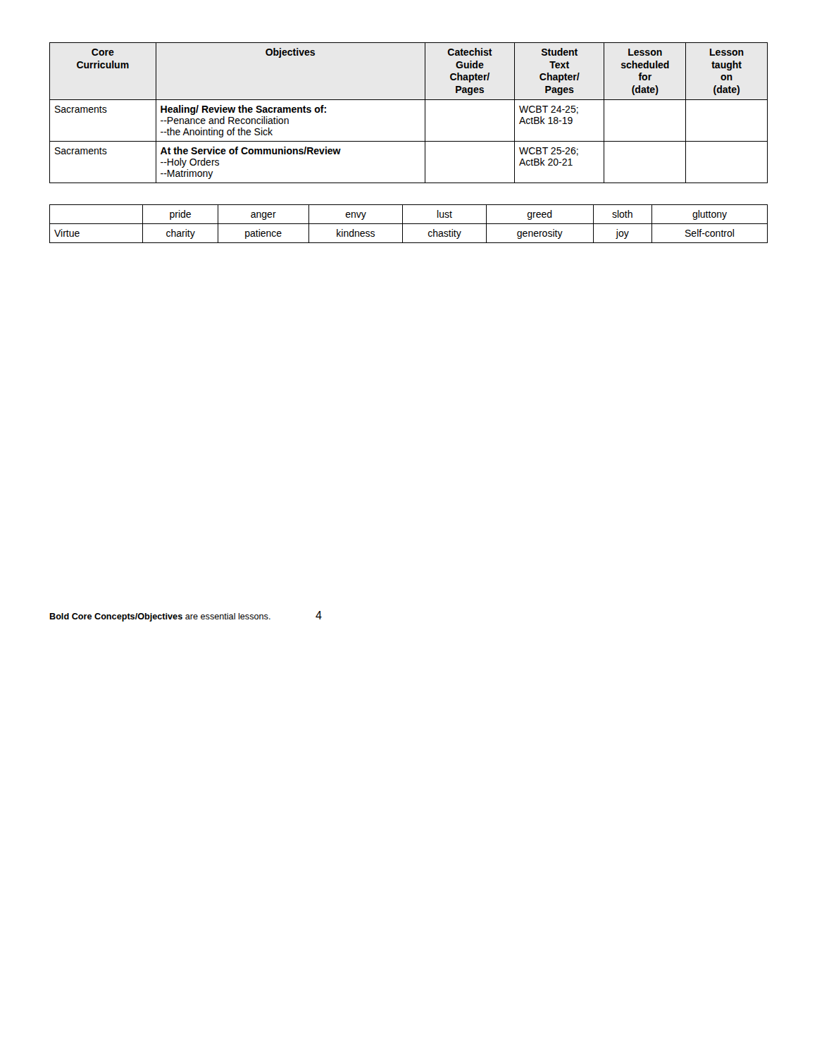| Core Curriculum | Objectives | Catechist Guide Chapter/ Pages | Student Text Chapter/ Pages | Lesson scheduled for (date) | Lesson taught on (date) |
| --- | --- | --- | --- | --- | --- |
| Sacraments | Healing/ Review the Sacraments of: --Penance and Reconciliation --the Anointing of the Sick | | WCBT 24-25; ActBk 18-19 | | |
| Sacraments | At the Service of Communions/Review --Holy Orders --Matrimony | | WCBT 25-26; ActBk 20-21 | | |
| | pride | anger | envy | lust | greed | sloth | gluttony |
| Virtue | charity | patience | kindness | chastity | generosity | joy | Self-control |
Bold Core Concepts/Objectives are essential lessons. 4